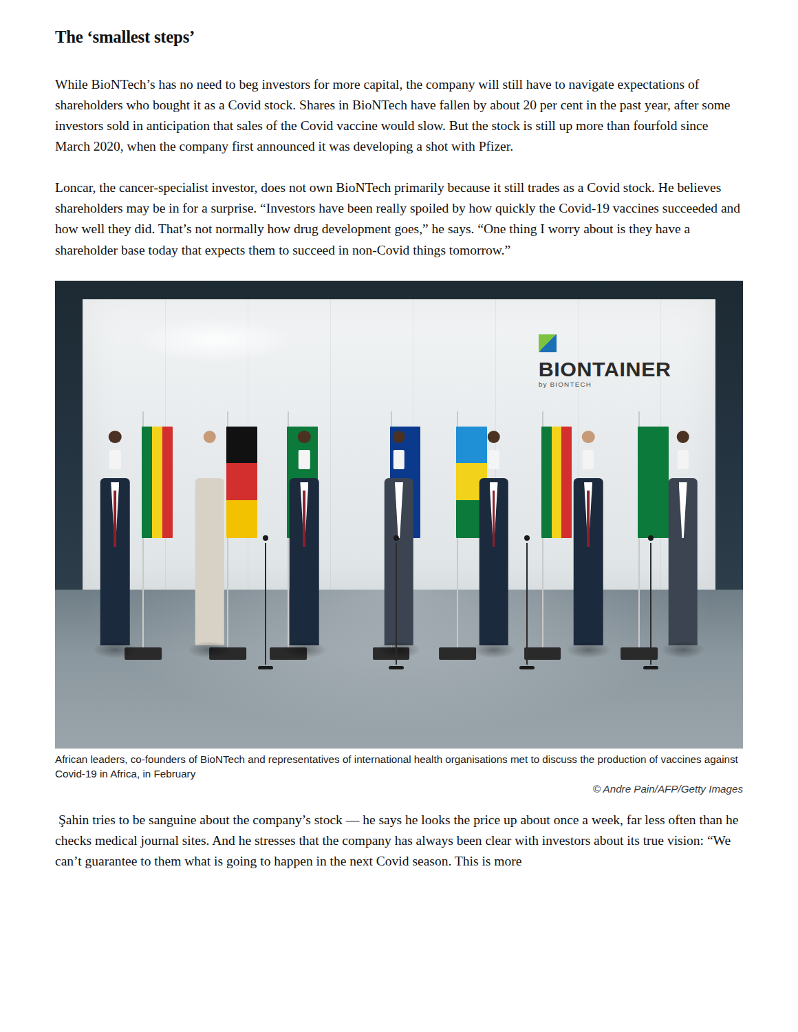The ‘smallest steps’
While BioNTech’s has no need to beg investors for more capital, the company will still have to navigate expectations of shareholders who bought it as a Covid stock. Shares in BioNTech have fallen by about 20 per cent in the past year, after some investors sold in anticipation that sales of the Covid vaccine would slow. But the stock is still up more than fourfold since March 2020, when the company first announced it was developing a shot with Pfizer.
Loncar, the cancer-specialist investor, does not own BioNTech primarily because it still trades as a Covid stock. He believes shareholders may be in for a surprise. “Investors have been really spoiled by how quickly the Covid-19 vaccines succeeded and how well they did. That’s not normally how drug development goes,” he says. “One thing I worry about is they have a shareholder base today that expects them to succeed in non-Covid things tomorrow.”
BIONTAINER
by BIONTECH
African leaders, co-founders of BioNTech and representatives of international health organisations met to discuss the production of vaccines against Covid-19 in Africa, in February © Andre Pain/AFP/Getty Images
Şahin tries to be sanguine about the company’s stock — he says he looks the price up about once a week, far less often than he checks medical journal sites. And he stresses that the company has always been clear with investors about its true vision: “We can’t guarantee to them what is going to happen in the next Covid season. This is more